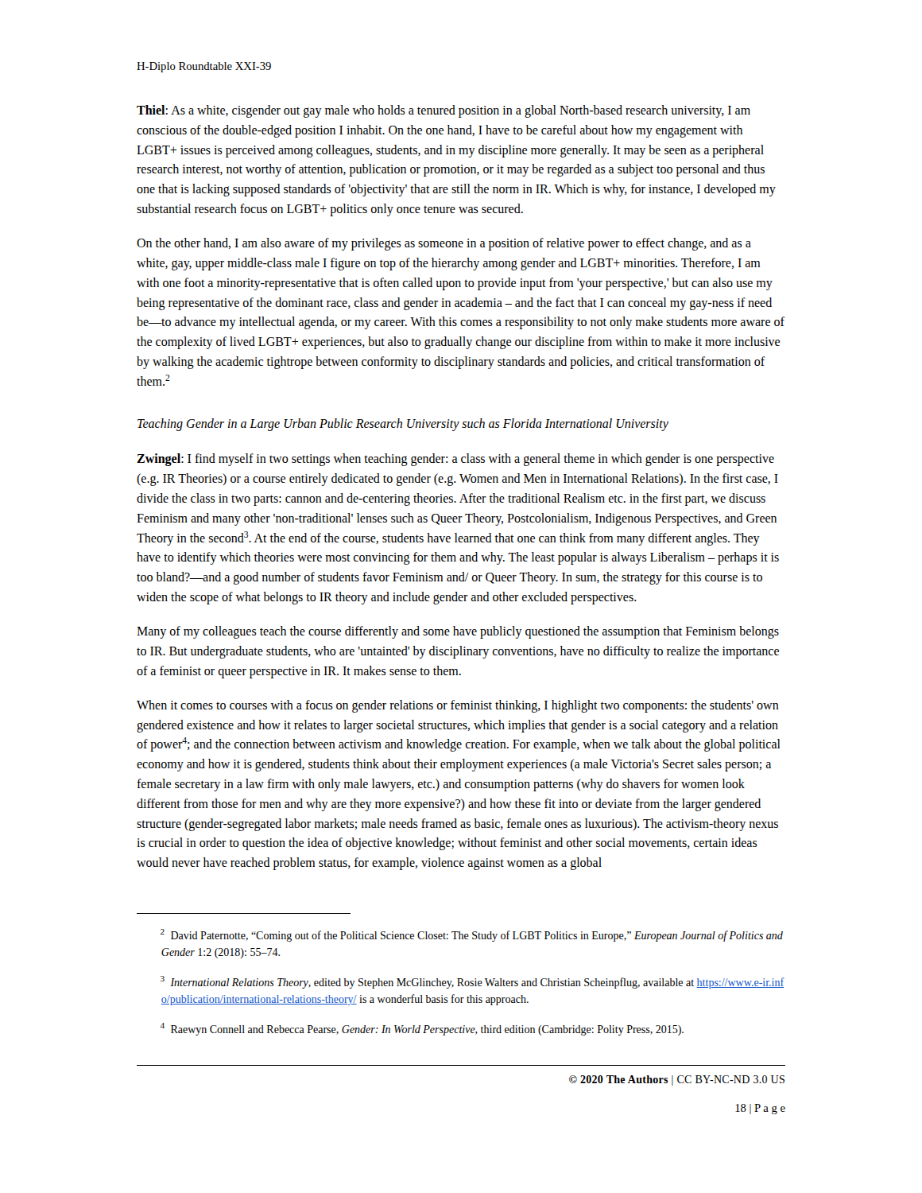H-Diplo Roundtable XXI-39
Thiel: As a white, cisgender out gay male who holds a tenured position in a global North-based research university, I am conscious of the double-edged position I inhabit. On the one hand, I have to be careful about how my engagement with LGBT+ issues is perceived among colleagues, students, and in my discipline more generally. It may be seen as a peripheral research interest, not worthy of attention, publication or promotion, or it may be regarded as a subject too personal and thus one that is lacking supposed standards of 'objectivity' that are still the norm in IR. Which is why, for instance, I developed my substantial research focus on LGBT+ politics only once tenure was secured.
On the other hand, I am also aware of my privileges as someone in a position of relative power to effect change, and as a white, gay, upper middle-class male I figure on top of the hierarchy among gender and LGBT+ minorities. Therefore, I am with one foot a minority-representative that is often called upon to provide input from 'your perspective,' but can also use my being representative of the dominant race, class and gender in academia – and the fact that I can conceal my gay-ness if need be—to advance my intellectual agenda, or my career. With this comes a responsibility to not only make students more aware of the complexity of lived LGBT+ experiences, but also to gradually change our discipline from within to make it more inclusive by walking the academic tightrope between conformity to disciplinary standards and policies, and critical transformation of them.2
Teaching Gender in a Large Urban Public Research University such as Florida International University
Zwingel: I find myself in two settings when teaching gender: a class with a general theme in which gender is one perspective (e.g. IR Theories) or a course entirely dedicated to gender (e.g. Women and Men in International Relations). In the first case, I divide the class in two parts: cannon and de-centering theories. After the traditional Realism etc. in the first part, we discuss Feminism and many other 'non-traditional' lenses such as Queer Theory, Postcolonialism, Indigenous Perspectives, and Green Theory in the second3. At the end of the course, students have learned that one can think from many different angles. They have to identify which theories were most convincing for them and why. The least popular is always Liberalism – perhaps it is too bland?—and a good number of students favor Feminism and/ or Queer Theory. In sum, the strategy for this course is to widen the scope of what belongs to IR theory and include gender and other excluded perspectives.
Many of my colleagues teach the course differently and some have publicly questioned the assumption that Feminism belongs to IR. But undergraduate students, who are 'untainted' by disciplinary conventions, have no difficulty to realize the importance of a feminist or queer perspective in IR. It makes sense to them.
When it comes to courses with a focus on gender relations or feminist thinking, I highlight two components: the students' own gendered existence and how it relates to larger societal structures, which implies that gender is a social category and a relation of power4; and the connection between activism and knowledge creation. For example, when we talk about the global political economy and how it is gendered, students think about their employment experiences (a male Victoria's Secret sales person; a female secretary in a law firm with only male lawyers, etc.) and consumption patterns (why do shavers for women look different from those for men and why are they more expensive?) and how these fit into or deviate from the larger gendered structure (gender-segregated labor markets; male needs framed as basic, female ones as luxurious). The activism-theory nexus is crucial in order to question the idea of objective knowledge; without feminist and other social movements, certain ideas would never have reached problem status, for example, violence against women as a global
2 David Paternotte, “Coming out of the Political Science Closet: The Study of LGBT Politics in Europe,” European Journal of Politics and Gender 1:2 (2018): 55–74.
3 International Relations Theory, edited by Stephen McGlinchey, Rosie Walters and Christian Scheinpflug, available at https://www.e-ir.info/publication/international-relations-theory/ is a wonderful basis for this approach.
4 Raewyn Connell and Rebecca Pearse, Gender: In World Perspective, third edition (Cambridge: Polity Press, 2015).
© 2020 The Authors | CC BY-NC-ND 3.0 US
18 | P a g e